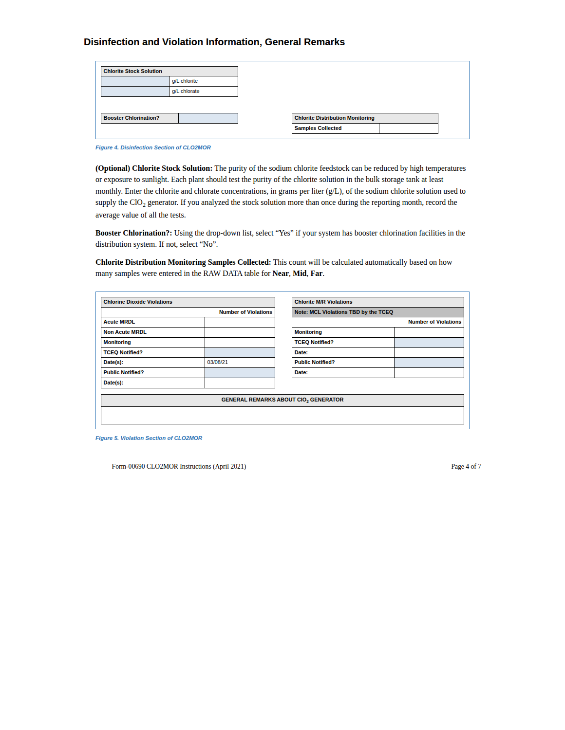Disinfection and Violation Information, General Remarks
| / Chlorite Stock Solution / / / g/L chlorite / / / g/L chlorate / | | |
| / Booster Chlorination? / / | | / Chlorite Distribution Monitoring / / Samples Collected / / |
Figure 4. Disinfection Section of CLO2MOR
(Optional) Chlorite Stock Solution: The purity of the sodium chlorite feedstock can be reduced by high temperatures or exposure to sunlight. Each plant should test the purity of the chlorite solution in the bulk storage tank at least monthly. Enter the chlorite and chlorate concentrations, in grams per liter (g/L), of the sodium chlorite solution used to supply the ClO2 generator. If you analyzed the stock solution more than once during the reporting month, record the average value of all the tests.
Booster Chlorination?: Using the drop-down list, select “Yes” if your system has booster chlorination facilities in the distribution system. If not, select “No”.
Chlorite Distribution Monitoring Samples Collected: This count will be calculated automatically based on how many samples were entered in the RAW DATA table for Near, Mid, Far.
| / Chlorine Dioxide Violations / / Number of Violations / / Acute MRDL / / / Non Acute MRDL / / / Monitoring / / / TCEQ Notified? / / / Date(s): / 03/08/21 / / Public Notified? / / / Date(s): / / | | / Chlorite M/R Violations / / Note: MCL Violations TBD by the TCEQ / / Number of Violations / / Monitoring / / / TCEQ Notified? / / / Date: / / / Public Notified? / / / Date: / / |
| GENERAL REMARKS ABOUT ClO 2 GENERATOR |
Figure 5. Violation Section of CLO2MOR
| Form-00690 CLO2MOR Instructions (April 2021) | Page 4 of 7 |